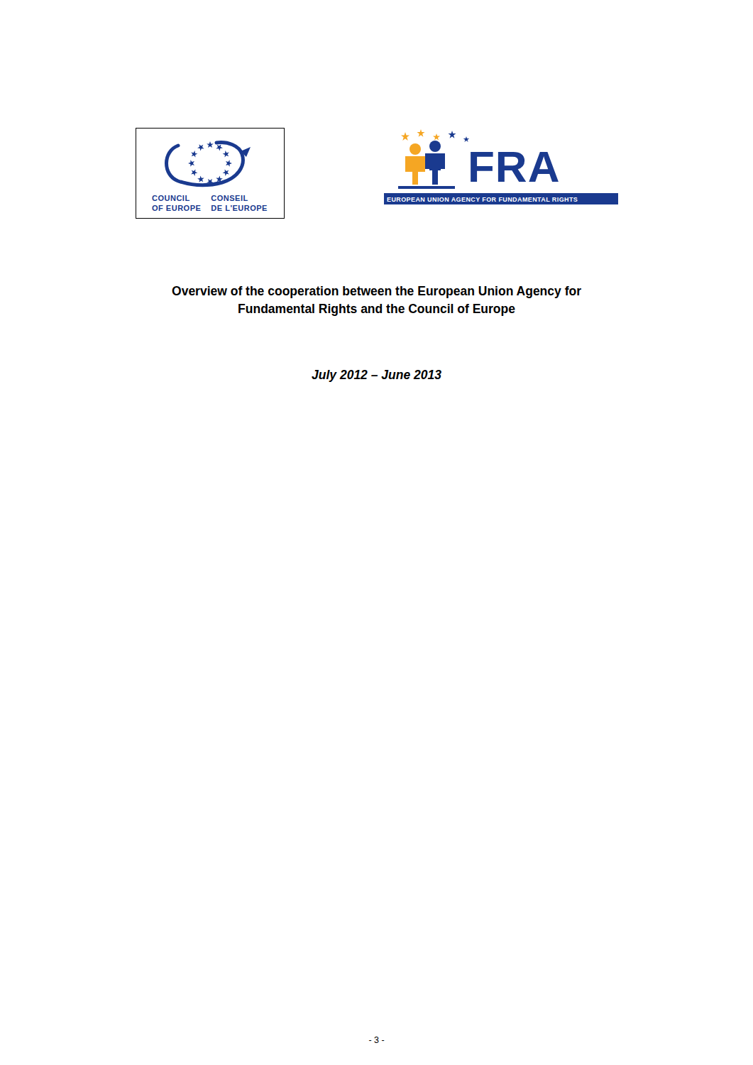COUNCIL
OF EUROPE CONSEIL
DE L'EUROPE
FRA EUROPEAN UNION AGENCY FOR FUNDAMENTAL RIGHTS
Overview of the cooperation between the European Union Agency for Fundamental Rights and the Council of Europe
July 2012 – June 2013
- 3 -